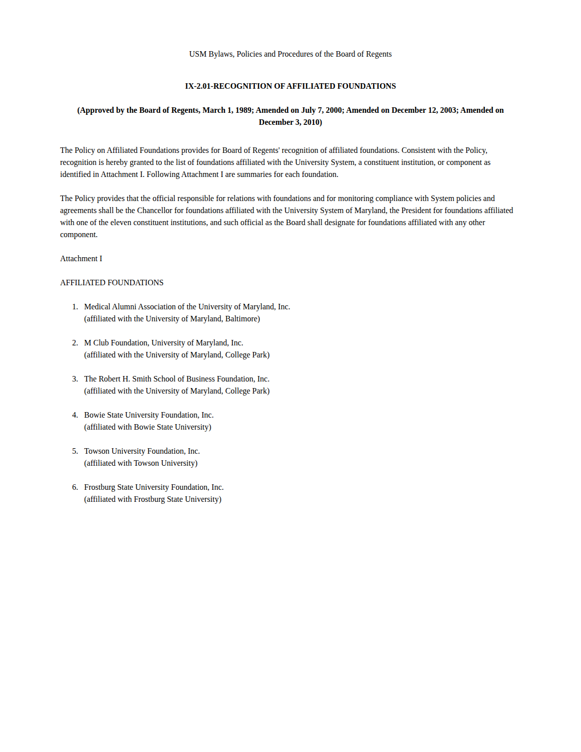USM Bylaws, Policies and Procedures of the Board of Regents
IX-2.01-Recognition of Affiliated Foundations
(Approved by the Board of Regents, March 1, 1989; Amended on July 7, 2000; Amended on December 12, 2003; Amended on December 3, 2010)
The Policy on Affiliated Foundations provides for Board of Regents' recognition of affiliated foundations. Consistent with the Policy, recognition is hereby granted to the list of foundations affiliated with the University System, a constituent institution, or component as identified in Attachment I. Following Attachment I are summaries for each foundation.
The Policy provides that the official responsible for relations with foundations and for monitoring compliance with System policies and agreements shall be the Chancellor for foundations affiliated with the University System of Maryland, the President for foundations affiliated with one of the eleven constituent institutions, and such official as the Board shall designate for foundations affiliated with any other component.
Attachment I
Affiliated Foundations
Medical Alumni Association of the University of Maryland, Inc. (affiliated with the University of Maryland, Baltimore)
M Club Foundation, University of Maryland, Inc. (affiliated with the University of Maryland, College Park)
The Robert H. Smith School of Business Foundation, Inc. (affiliated with the University of Maryland, College Park)
Bowie State University Foundation, Inc. (affiliated with Bowie State University)
Towson University Foundation, Inc. (affiliated with Towson University)
Frostburg State University Foundation, Inc. (affiliated with Frostburg State University)